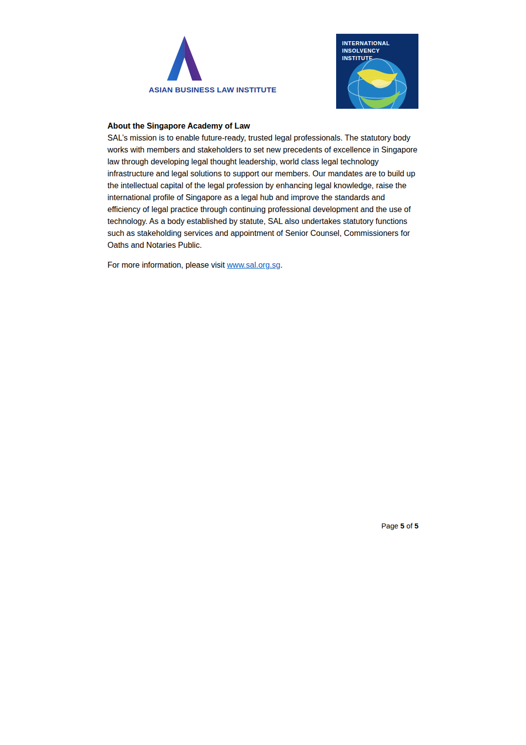ASIAN BUSINESS LAW INSTITUTE
International
Insolvency
Institute
About the Singapore Academy of Law
SAL’s mission is to enable future-ready, trusted legal professionals. The statutory body works with members and stakeholders to set new precedents of excellence in Singapore law through developing legal thought leadership, world class legal technology infrastructure and legal solutions to support our members. Our mandates are to build up the intellectual capital of the legal profession by enhancing legal knowledge, raise the international profile of Singapore as a legal hub and improve the standards and efficiency of legal practice through continuing professional development and the use of technology. As a body established by statute, SAL also undertakes statutory functions such as stakeholding services and appointment of Senior Counsel, Commissioners for Oaths and Notaries Public.
For more information, please visit www.sal.org.sg.
Page 5 of 5